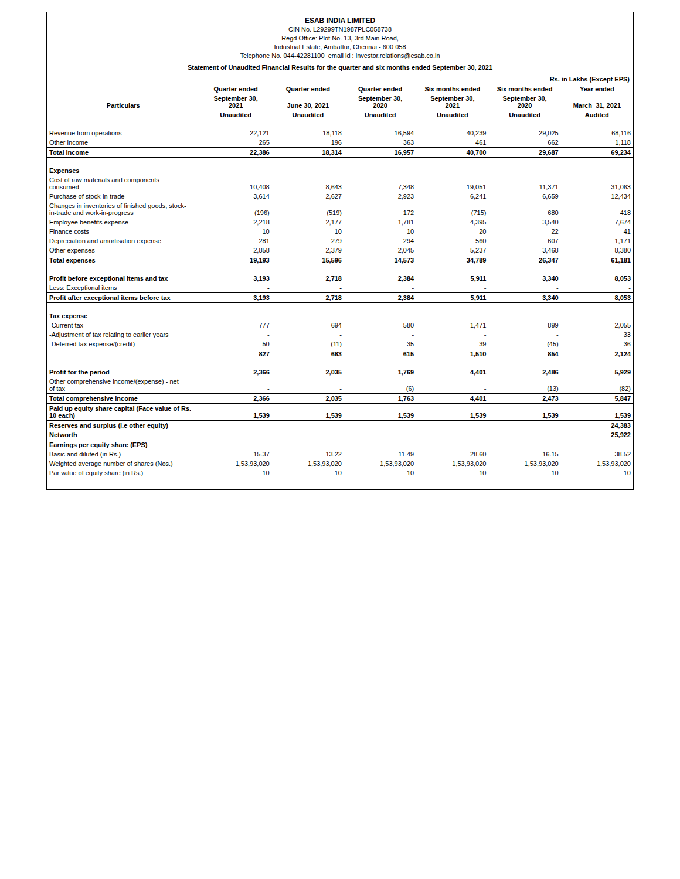ESAB INDIA LIMITED
CIN No. L29299TN1987PLC058738
Regd Office: Plot No. 13, 3rd Main Road,
Industrial Estate, Ambattur, Chennai - 600 058
Telephone No. 044-42281100 email id : investor.relations@esab.co.in
Statement of Unaudited Financial Results for the quarter and six months ended September 30, 2021
Rs. in Lakhs (Except EPS)
| | Quarter ended | Quarter ended | Quarter ended | Six months ended | Six months ended | Year ended |
| --- | --- | --- | --- | --- | --- | --- |
| Particulars | September 30, 2021 | June 30, 2021 | September 30, 2020 | September 30, 2021 | September 30, 2020 | March 31, 2021 |
| | Unaudited | Unaudited | Unaudited | Unaudited | Unaudited | Audited |
| Revenue from operations | 22,121 | 18,118 | 16,594 | 40,239 | 29,025 | 68,116 |
| Other income | 265 | 196 | 363 | 461 | 662 | 1,118 |
| Total income | 22,386 | 18,314 | 16,957 | 40,700 | 29,687 | 69,234 |
| Expenses | |
| Cost of raw materials and components consumed | 10,408 | 8,643 | 7,348 | 19,051 | 11,371 | 31,063 |
| Purchase of stock-in-trade | 3,614 | 2,627 | 2,923 | 6,241 | 6,659 | 12,434 |
| Changes in inventories of finished goods, stock- in-trade and work-in-progress | (196) | (519) | 172 | (715) | 680 | 418 |
| Employee benefits expense | 2,218 | 2,177 | 1,781 | 4,395 | 3,540 | 7,674 |
| Finance costs | 10 | 10 | 10 | 20 | 22 | 41 |
| Depreciation and amortisation expense | 281 | 279 | 294 | 560 | 607 | 1,171 |
| Other expenses | 2,858 | 2,379 | 2,045 | 5,237 | 3,468 | 8,380 |
| Total expenses | 19,193 | 15,596 | 14,573 | 34,789 | 26,347 | 61,181 |
| Profit before exceptional items and tax | 3,193 | 2,718 | 2,384 | 5,911 | 3,340 | 8,053 |
| Less: Exceptional items | - | - | - | - | - | - |
| Profit after exceptional items before tax | 3,193 | 2,718 | 2,384 | 5,911 | 3,340 | 8,053 |
| Tax expense | |
| -Current tax | 777 | 694 | 580 | 1,471 | 899 | 2,055 |
| -Adjustment of tax relating to earlier years | - | - | - | - | - | 33 |
| -Deferred tax expense/(credit) | 50 | (11) | 35 | 39 | (45) | 36 |
| | 827 | 683 | 615 | 1,510 | 854 | 2,124 |
| Profit for the period | 2,366 | 2,035 | 1,769 | 4,401 | 2,486 | 5,929 |
| Other comprehensive income/(expense) - net of tax | - | - | (6) | - | (13) | (82) |
| Total comprehensive income | 2,366 | 2,035 | 1,763 | 4,401 | 2,473 | 5,847 |
| Paid up equity share capital (Face value of Rs. 10 each) | 1,539 | 1,539 | 1,539 | 1,539 | 1,539 | 1,539 |
| Reserves and surplus (i.e other equity) | | | | | | 24,383 |
| Networth | | | | | | 25,922 |
| Earnings per equity share (EPS) | |
| Basic and diluted (in Rs.) | 15.37 | 13.22 | 11.49 | 28.60 | 16.15 | 38.52 |
| Weighted average number of shares (Nos.) | 1,53,93,020 | 1,53,93,020 | 1,53,93,020 | 1,53,93,020 | 1,53,93,020 | 1,53,93,020 |
| Par value of equity share (in Rs.) | 10 | 10 | 10 | 10 | 10 | 10 |